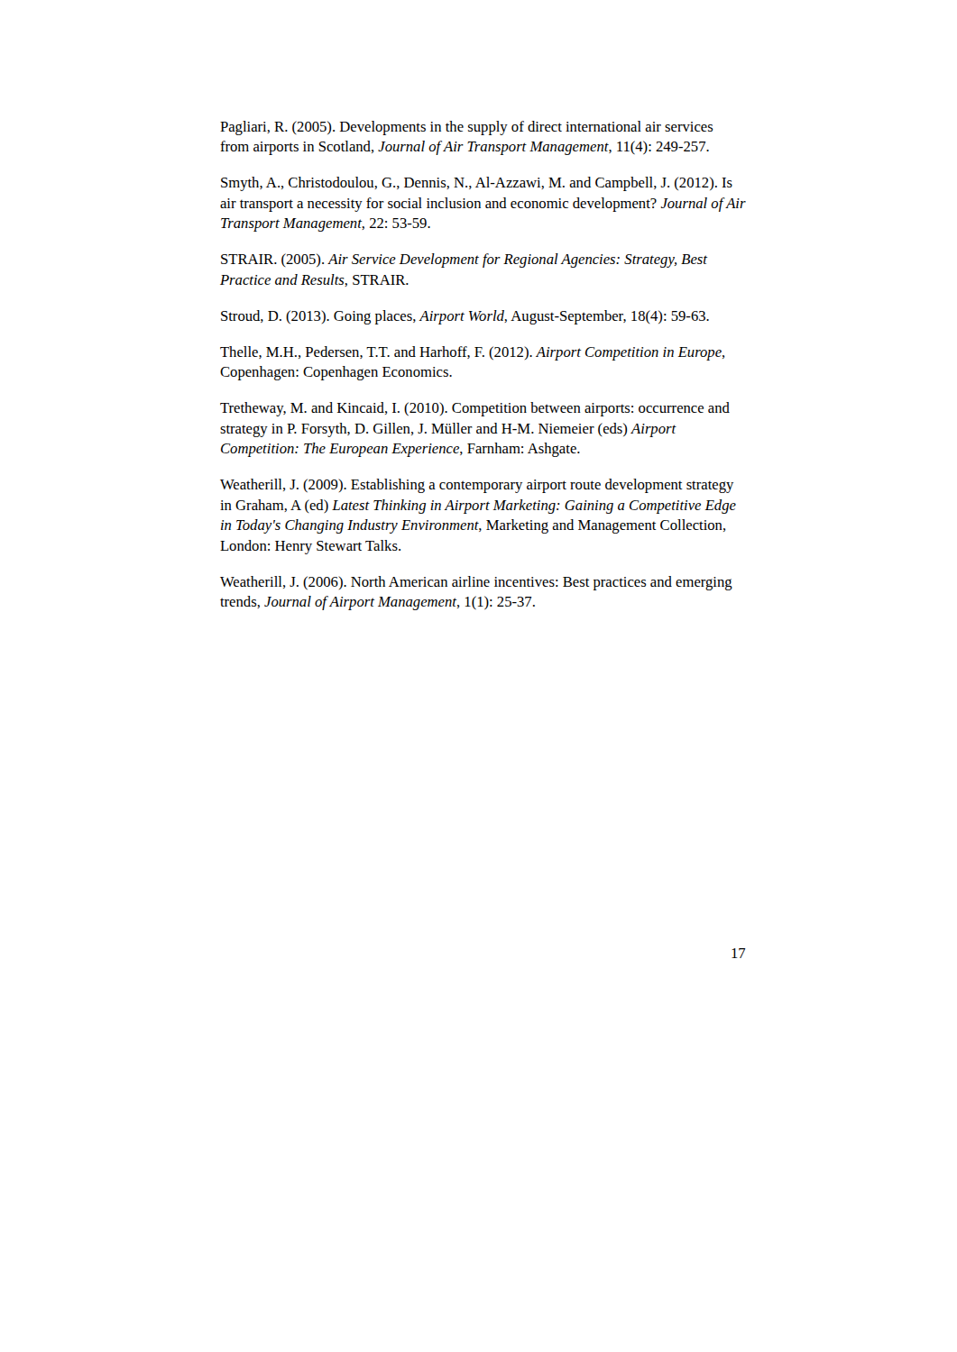Pagliari, R. (2005). Developments in the supply of direct international air services from airports in Scotland, Journal of Air Transport Management, 11(4): 249-257.
Smyth, A., Christodoulou, G., Dennis, N., Al-Azzawi, M. and Campbell, J. (2012). Is air transport a necessity for social inclusion and economic development? Journal of Air Transport Management, 22: 53-59.
STRAIR. (2005). Air Service Development for Regional Agencies: Strategy, Best Practice and Results, STRAIR.
Stroud, D. (2013). Going places, Airport World, August-September, 18(4): 59-63.
Thelle, M.H., Pedersen, T.T. and Harhoff, F. (2012). Airport Competition in Europe, Copenhagen: Copenhagen Economics.
Tretheway, M. and Kincaid, I. (2010). Competition between airports: occurrence and strategy in P. Forsyth, D. Gillen, J. Müller and H-M. Niemeier (eds) Airport Competition: The European Experience, Farnham: Ashgate.
Weatherill, J. (2009). Establishing a contemporary airport route development strategy in Graham, A (ed) Latest Thinking in Airport Marketing: Gaining a Competitive Edge in Today's Changing Industry Environment, Marketing and Management Collection, London: Henry Stewart Talks.
Weatherill, J. (2006). North American airline incentives: Best practices and emerging trends, Journal of Airport Management, 1(1): 25-37.
17